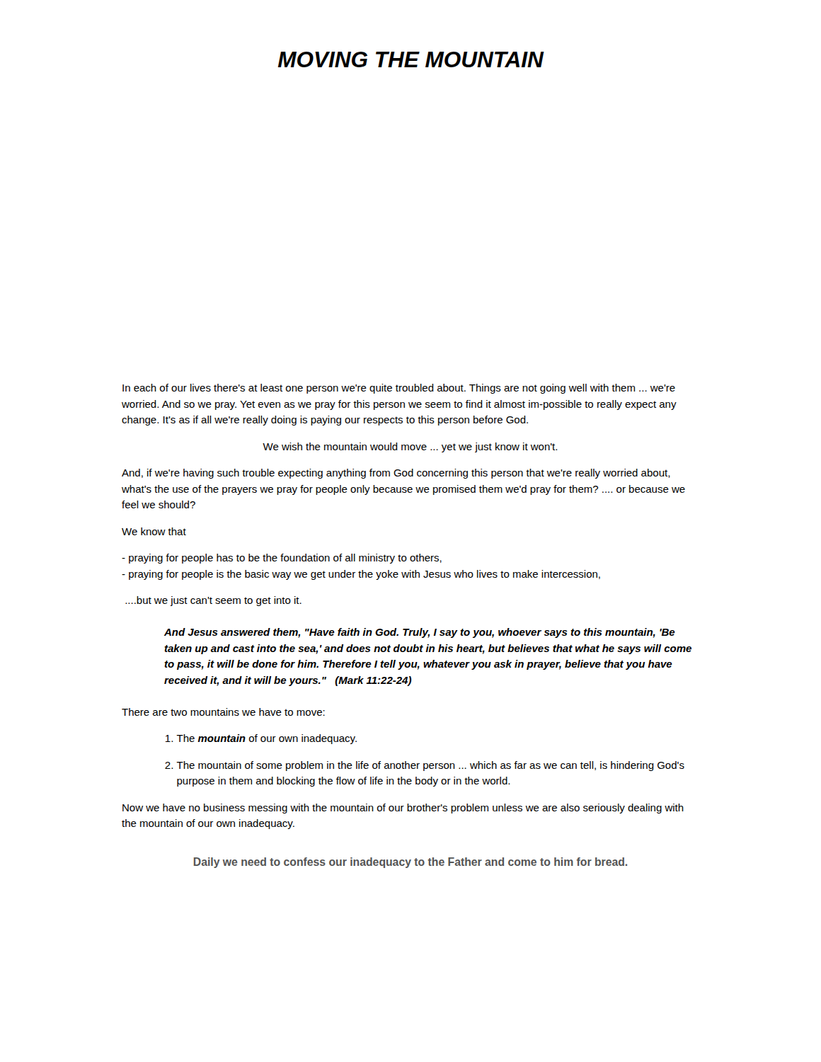MOVING THE MOUNTAIN
In each of our lives there's at least one person we're quite troubled about. Things are not going well with them ... we're worried. And so we pray. Yet even as we pray for this person we seem to find it almost im-possible to really expect any change. It's as if all we're really doing is paying our respects to this person before God.
We wish the mountain would move ... yet we just know it won't.
And, if we're having such trouble expecting anything from God concerning this person that we're really worried about, what's the use of the prayers we pray for people only because we promised them we'd pray for them? .... or because we feel we should?
We know that
- praying for people has to be the foundation of all ministry to others,
- praying for people is the basic way we get under the yoke with Jesus who lives to make intercession,
....but we just can't seem to get into it.
And Jesus answered them, "Have faith in God. Truly, I say to you, whoever says to this mountain, 'Be taken up and cast into the sea,' and does not doubt in his heart, but believes that what he says will come to pass, it will be done for him. Therefore I tell you, whatever you ask in prayer, believe that you have received it, and it will be yours." (Mark 11:22-24)
There are two mountains we have to move:
The mountain of our own inadequacy.
The mountain of some problem in the life of another person ... which as far as we can tell, is hindering God's purpose in them and blocking the flow of life in the body or in the world.
Now we have no business messing with the mountain of our brother's problem unless we are also seriously dealing with the mountain of our own inadequacy.
Daily we need to confess our inadequacy to the Father and come to him for bread.